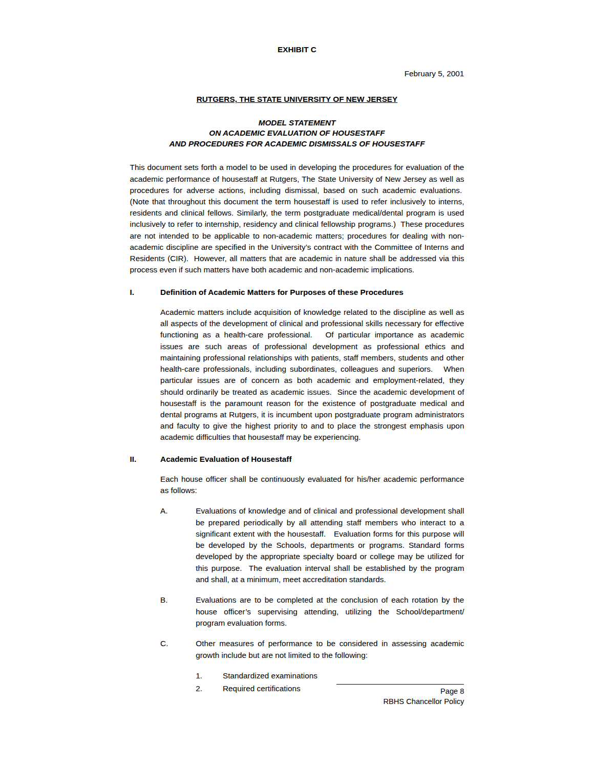EXHIBIT C
February 5, 2001
RUTGERS, THE STATE UNIVERSITY OF NEW JERSEY
MODEL STATEMENT
ON ACADEMIC EVALUATION OF HOUSESTAFF
AND PROCEDURES FOR ACADEMIC DISMISSALS OF HOUSESTAFF
This document sets forth a model to be used in developing the procedures for evaluation of the academic performance of housestaff at Rutgers, The State University of New Jersey as well as procedures for adverse actions, including dismissal, based on such academic evaluations. (Note that throughout this document the term housestaff is used to refer inclusively to interns, residents and clinical fellows. Similarly, the term postgraduate medical/dental program is used inclusively to refer to internship, residency and clinical fellowship programs.) These procedures are not intended to be applicable to non-academic matters; procedures for dealing with non-academic discipline are specified in the University’s contract with the Committee of Interns and Residents (CIR). However, all matters that are academic in nature shall be addressed via this process even if such matters have both academic and non-academic implications.
I. Definition of Academic Matters for Purposes of these Procedures
Academic matters include acquisition of knowledge related to the discipline as well as all aspects of the development of clinical and professional skills necessary for effective functioning as a health-care professional. Of particular importance as academic issues are such areas of professional development as professional ethics and maintaining professional relationships with patients, staff members, students and other health-care professionals, including subordinates, colleagues and superiors. When particular issues are of concern as both academic and employment-related, they should ordinarily be treated as academic issues. Since the academic development of housestaff is the paramount reason for the existence of postgraduate medical and dental programs at Rutgers, it is incumbent upon postgraduate program administrators and faculty to give the highest priority to and to place the strongest emphasis upon academic difficulties that housestaff may be experiencing.
II. Academic Evaluation of Housestaff
Each house officer shall be continuously evaluated for his/her academic performance as follows:
A. Evaluations of knowledge and of clinical and professional development shall be prepared periodically by all attending staff members who interact to a significant extent with the housestaff. Evaluation forms for this purpose will be developed by the Schools, departments or programs. Standard forms developed by the appropriate specialty board or college may be utilized for this purpose. The evaluation interval shall be established by the program and shall, at a minimum, meet accreditation standards.
B. Evaluations are to be completed at the conclusion of each rotation by the house officer’s supervising attending, utilizing the School/department/ program evaluation forms.
C. Other measures of performance to be considered in assessing academic growth include but are not limited to the following:
1. Standardized examinations
2. Required certifications
Page 8
RBHS Chancellor Policy